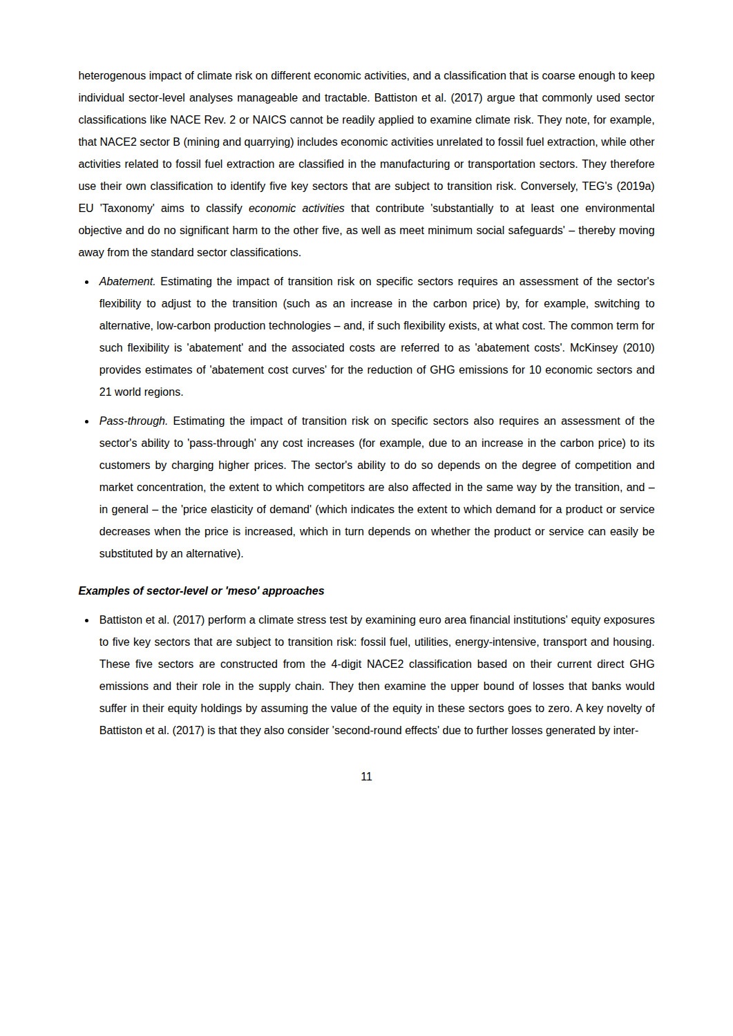heterogenous impact of climate risk on different economic activities, and a classification that is coarse enough to keep individual sector-level analyses manageable and tractable. Battiston et al. (2017) argue that commonly used sector classifications like NACE Rev. 2 or NAICS cannot be readily applied to examine climate risk. They note, for example, that NACE2 sector B (mining and quarrying) includes economic activities unrelated to fossil fuel extraction, while other activities related to fossil fuel extraction are classified in the manufacturing or transportation sectors. They therefore use their own classification to identify five key sectors that are subject to transition risk. Conversely, TEG's (2019a) EU 'Taxonomy' aims to classify economic activities that contribute 'substantially to at least one environmental objective and do no significant harm to the other five, as well as meet minimum social safeguards' – thereby moving away from the standard sector classifications.
Abatement. Estimating the impact of transition risk on specific sectors requires an assessment of the sector's flexibility to adjust to the transition (such as an increase in the carbon price) by, for example, switching to alternative, low-carbon production technologies – and, if such flexibility exists, at what cost. The common term for such flexibility is 'abatement' and the associated costs are referred to as 'abatement costs'. McKinsey (2010) provides estimates of 'abatement cost curves' for the reduction of GHG emissions for 10 economic sectors and 21 world regions.
Pass-through. Estimating the impact of transition risk on specific sectors also requires an assessment of the sector's ability to 'pass-through' any cost increases (for example, due to an increase in the carbon price) to its customers by charging higher prices. The sector's ability to do so depends on the degree of competition and market concentration, the extent to which competitors are also affected in the same way by the transition, and – in general – the 'price elasticity of demand' (which indicates the extent to which demand for a product or service decreases when the price is increased, which in turn depends on whether the product or service can easily be substituted by an alternative).
Examples of sector-level or 'meso' approaches
Battiston et al. (2017) perform a climate stress test by examining euro area financial institutions' equity exposures to five key sectors that are subject to transition risk: fossil fuel, utilities, energy-intensive, transport and housing. These five sectors are constructed from the 4-digit NACE2 classification based on their current direct GHG emissions and their role in the supply chain. They then examine the upper bound of losses that banks would suffer in their equity holdings by assuming the value of the equity in these sectors goes to zero. A key novelty of Battiston et al. (2017) is that they also consider 'second-round effects' due to further losses generated by inter-
11